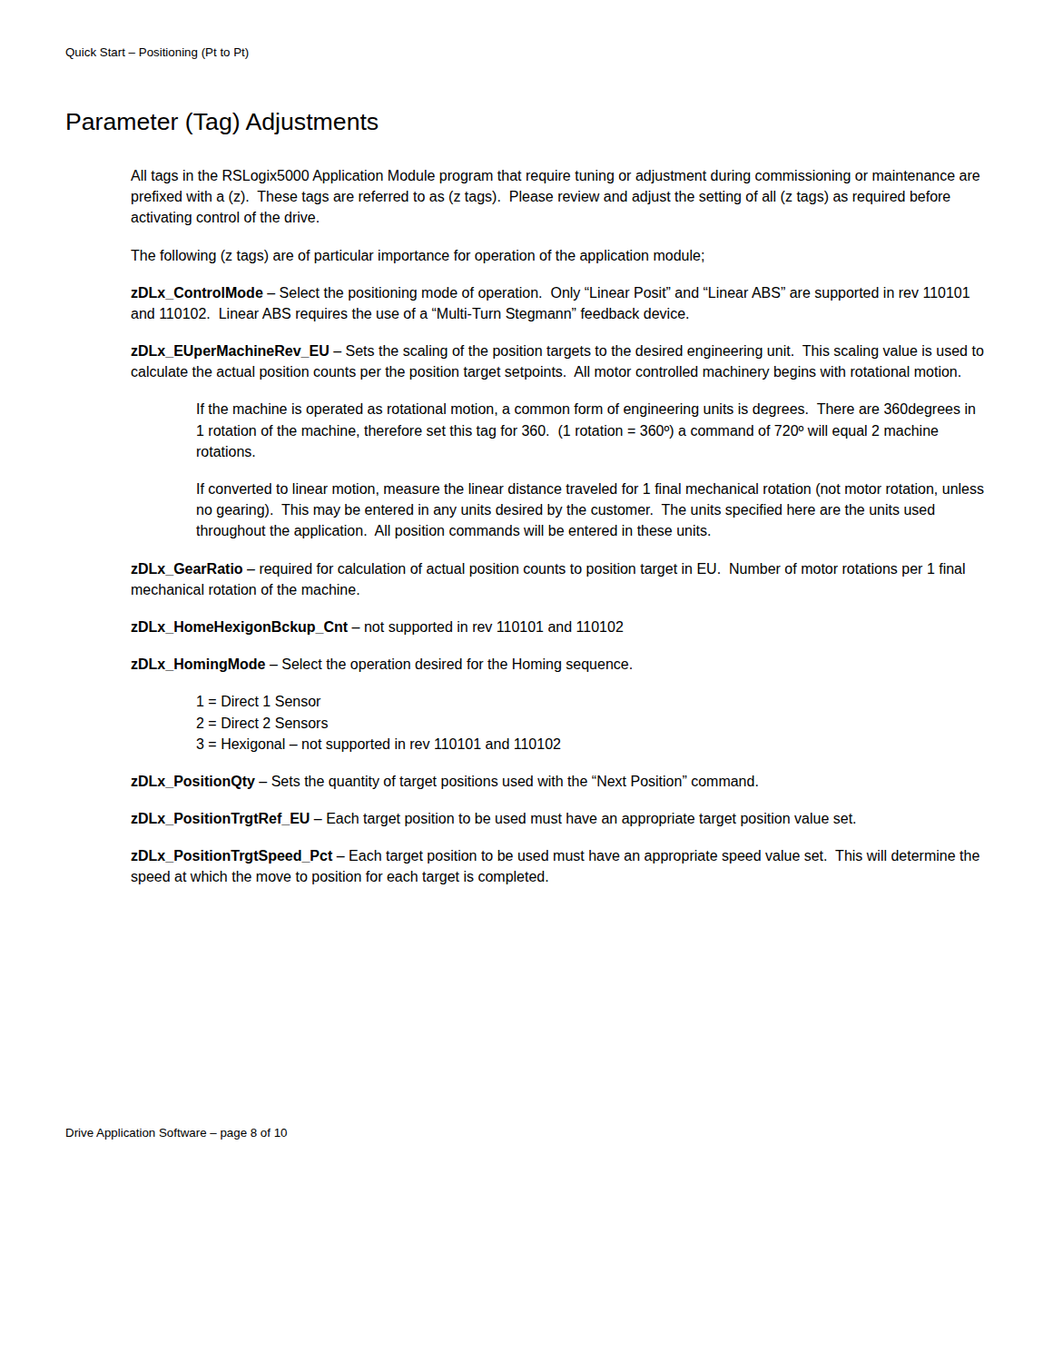Quick Start – Positioning (Pt to Pt)
Parameter (Tag) Adjustments
All tags in the RSLogix5000 Application Module program that require tuning or adjustment during commissioning or maintenance are prefixed with a (z). These tags are referred to as (z tags). Please review and adjust the setting of all (z tags) as required before activating control of the drive.
The following (z tags) are of particular importance for operation of the application module;
zDLx_ControlMode – Select the positioning mode of operation. Only “Linear Posit” and “Linear ABS” are supported in rev 110101 and 110102. Linear ABS requires the use of a “Multi-Turn Stegmann” feedback device.
zDLx_EUperMachineRev_EU – Sets the scaling of the position targets to the desired engineering unit. This scaling value is used to calculate the actual position counts per the position target setpoints. All motor controlled machinery begins with rotational motion.
If the machine is operated as rotational motion, a common form of engineering units is degrees. There are 360degrees in 1 rotation of the machine, therefore set this tag for 360. (1 rotation = 360º) a command of 720º will equal 2 machine rotations.
If converted to linear motion, measure the linear distance traveled for 1 final mechanical rotation (not motor rotation, unless no gearing). This may be entered in any units desired by the customer. The units specified here are the units used throughout the application. All position commands will be entered in these units.
zDLx_GearRatio – required for calculation of actual position counts to position target in EU. Number of motor rotations per 1 final mechanical rotation of the machine.
zDLx_HomeHexigonBckup_Cnt – not supported in rev 110101 and 110102
zDLx_HomingMode – Select the operation desired for the Homing sequence.
1 = Direct 1 Sensor
2 = Direct 2 Sensors
3 = Hexigonal – not supported in rev 110101 and 110102
zDLx_PositionQty – Sets the quantity of target positions used with the “Next Position” command.
zDLx_PositionTrgtRef_EU – Each target position to be used must have an appropriate target position value set.
zDLx_PositionTrgtSpeed_Pct – Each target position to be used must have an appropriate speed value set. This will determine the speed at which the move to position for each target is completed.
Drive Application Software – page 8 of 10